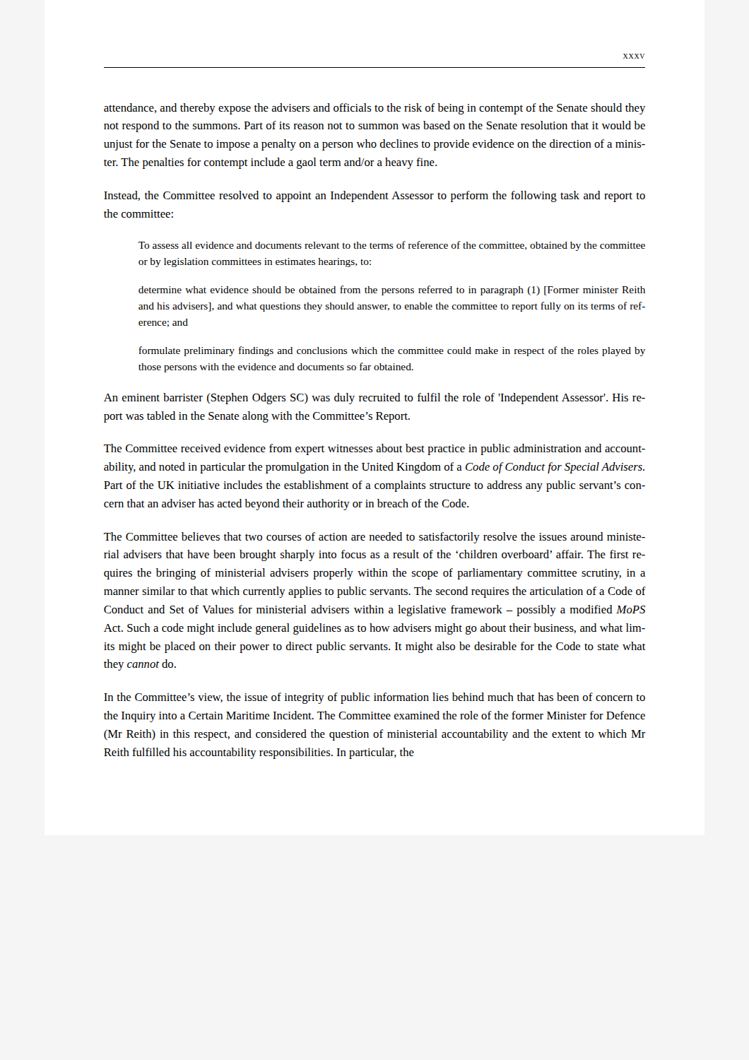xxxv
attendance, and thereby expose the advisers and officials to the risk of being in contempt of the Senate should they not respond to the summons. Part of its reason not to summon was based on the Senate resolution that it would be unjust for the Senate to impose a penalty on a person who declines to provide evidence on the direction of a minister. The penalties for contempt include a gaol term and/or a heavy fine.
Instead, the Committee resolved to appoint an Independent Assessor to perform the following task and report to the committee:
To assess all evidence and documents relevant to the terms of reference of the committee, obtained by the committee or by legislation committees in estimates hearings, to:
determine what evidence should be obtained from the persons referred to in paragraph (1) [Former minister Reith and his advisers], and what questions they should answer, to enable the committee to report fully on its terms of reference; and
formulate preliminary findings and conclusions which the committee could make in respect of the roles played by those persons with the evidence and documents so far obtained.
An eminent barrister (Stephen Odgers SC) was duly recruited to fulfil the role of 'Independent Assessor'. His report was tabled in the Senate along with the Committee’s Report.
The Committee received evidence from expert witnesses about best practice in public administration and accountability, and noted in particular the promulgation in the United Kingdom of a Code of Conduct for Special Advisers. Part of the UK initiative includes the establishment of a complaints structure to address any public servant’s concern that an adviser has acted beyond their authority or in breach of the Code.
The Committee believes that two courses of action are needed to satisfactorily resolve the issues around ministerial advisers that have been brought sharply into focus as a result of the ‘children overboard’ affair. The first requires the bringing of ministerial advisers properly within the scope of parliamentary committee scrutiny, in a manner similar to that which currently applies to public servants. The second requires the articulation of a Code of Conduct and Set of Values for ministerial advisers within a legislative framework – possibly a modified MoPS Act. Such a code might include general guidelines as to how advisers might go about their business, and what limits might be placed on their power to direct public servants. It might also be desirable for the Code to state what they cannot do.
In the Committee’s view, the issue of integrity of public information lies behind much that has been of concern to the Inquiry into a Certain Maritime Incident. The Committee examined the role of the former Minister for Defence (Mr Reith) in this respect, and considered the question of ministerial accountability and the extent to which Mr Reith fulfilled his accountability responsibilities. In particular, the